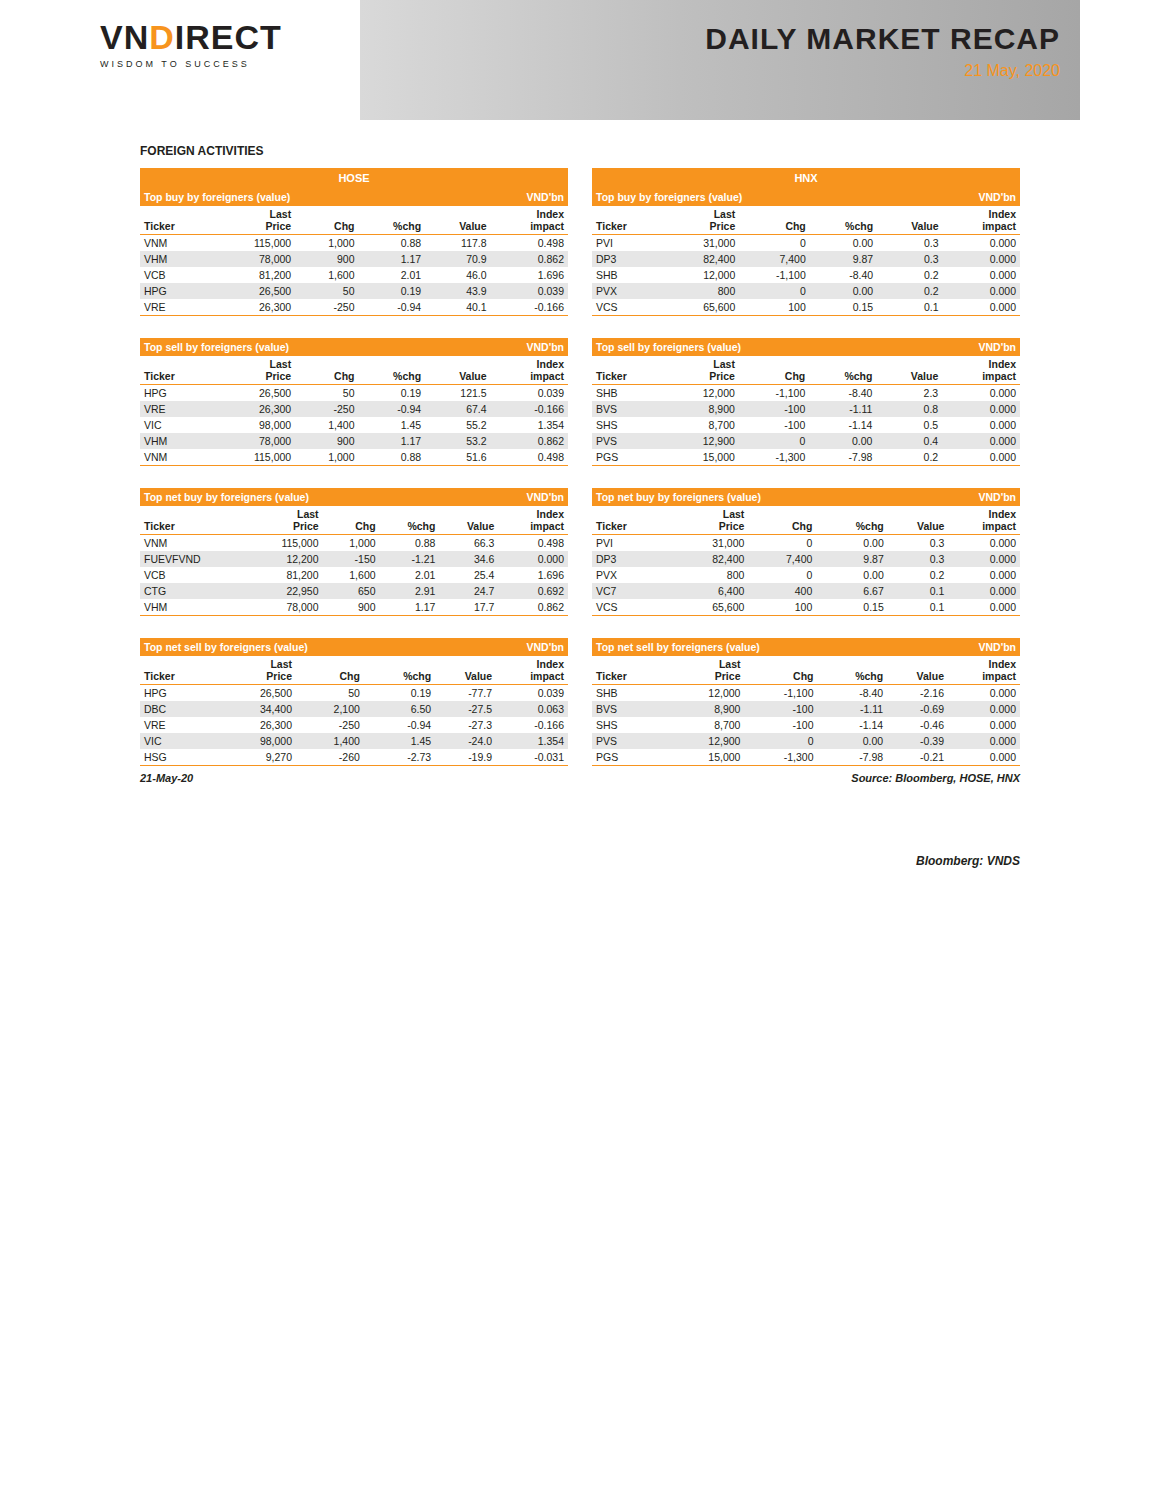VNDIRECT
WISDOM TO SUCCESS
DAILY MARKET RECAP
21 May, 2020
FOREIGN ACTIVITIES
| HOSE |
| Top buy by foreigners (value) | VND'bn |
| Ticker | Last Price | Chg | %chg | Value | Index impact |
| VNM | 115,000 | 1,000 | 0.88 | 117.8 | 0.498 |
| VHM | 78,000 | 900 | 1.17 | 70.9 | 0.862 |
| VCB | 81,200 | 1,600 | 2.01 | 46.0 | 1.696 |
| HPG | 26,500 | 50 | 0.19 | 43.9 | 0.039 |
| VRE | 26,300 | -250 | -0.94 | 40.1 | -0.166 |
| Top sell by foreigners (value) | VND'bn |
| Ticker | Last Price | Chg | %chg | Value | Index impact |
| HPG | 26,500 | 50 | 0.19 | 121.5 | 0.039 |
| VRE | 26,300 | -250 | -0.94 | 67.4 | -0.166 |
| VIC | 98,000 | 1,400 | 1.45 | 55.2 | 1.354 |
| VHM | 78,000 | 900 | 1.17 | 53.2 | 0.862 |
| VNM | 115,000 | 1,000 | 0.88 | 51.6 | 0.498 |
| Top net buy by foreigners (value) | VND'bn |
| Ticker | Last Price | Chg | %chg | Value | Index impact |
| VNM | 115,000 | 1,000 | 0.88 | 66.3 | 0.498 |
| FUEVFVND | 12,200 | -150 | -1.21 | 34.6 | 0.000 |
| VCB | 81,200 | 1,600 | 2.01 | 25.4 | 1.696 |
| CTG | 22,950 | 650 | 2.91 | 24.7 | 0.692 |
| VHM | 78,000 | 900 | 1.17 | 17.7 | 0.862 |
| Top net sell by foreigners (value) | VND'bn |
| Ticker | Last Price | Chg | %chg | Value | Index impact |
| HPG | 26,500 | 50 | 0.19 | -77.7 | 0.039 |
| DBC | 34,400 | 2,100 | 6.50 | -27.5 | 0.063 |
| VRE | 26,300 | -250 | -0.94 | -27.3 | -0.166 |
| VIC | 98,000 | 1,400 | 1.45 | -24.0 | 1.354 |
| HSG | 9,270 | -260 | -2.73 | -19.9 | -0.031 |
| HNX |
| Top buy by foreigners (value) | VND'bn |
| Ticker | Last Price | Chg | %chg | Value | Index impact |
| PVI | 31,000 | 0 | 0.00 | 0.3 | 0.000 |
| DP3 | 82,400 | 7,400 | 9.87 | 0.3 | 0.000 |
| SHB | 12,000 | -1,100 | -8.40 | 0.2 | 0.000 |
| PVX | 800 | 0 | 0.00 | 0.2 | 0.000 |
| VCS | 65,600 | 100 | 0.15 | 0.1 | 0.000 |
| Top sell by foreigners (value) | VND'bn |
| Ticker | Last Price | Chg | %chg | Value | Index impact |
| SHB | 12,000 | -1,100 | -8.40 | 2.3 | 0.000 |
| BVS | 8,900 | -100 | -1.11 | 0.8 | 0.000 |
| SHS | 8,700 | -100 | -1.14 | 0.5 | 0.000 |
| PVS | 12,900 | 0 | 0.00 | 0.4 | 0.000 |
| PGS | 15,000 | -1,300 | -7.98 | 0.2 | 0.000 |
| Top net buy by foreigners (value) | VND'bn |
| Ticker | Last Price | Chg | %chg | Value | Index impact |
| PVI | 31,000 | 0 | 0.00 | 0.3 | 0.000 |
| DP3 | 82,400 | 7,400 | 9.87 | 0.3 | 0.000 |
| PVX | 800 | 0 | 0.00 | 0.2 | 0.000 |
| VC7 | 6,400 | 400 | 6.67 | 0.1 | 0.000 |
| VCS | 65,600 | 100 | 0.15 | 0.1 | 0.000 |
| Top net sell by foreigners (value) | VND'bn |
| Ticker | Last Price | Chg | %chg | Value | Index impact |
| SHB | 12,000 | -1,100 | -8.40 | -2.16 | 0.000 |
| BVS | 8,900 | -100 | -1.11 | -0.69 | 0.000 |
| SHS | 8,700 | -100 | -1.14 | -0.46 | 0.000 |
| PVS | 12,900 | 0 | 0.00 | -0.39 | 0.000 |
| PGS | 15,000 | -1,300 | -7.98 | -0.21 | 0.000 |
21-May-20
Source: Bloomberg, HOSE, HNX
Bloomberg: VNDS